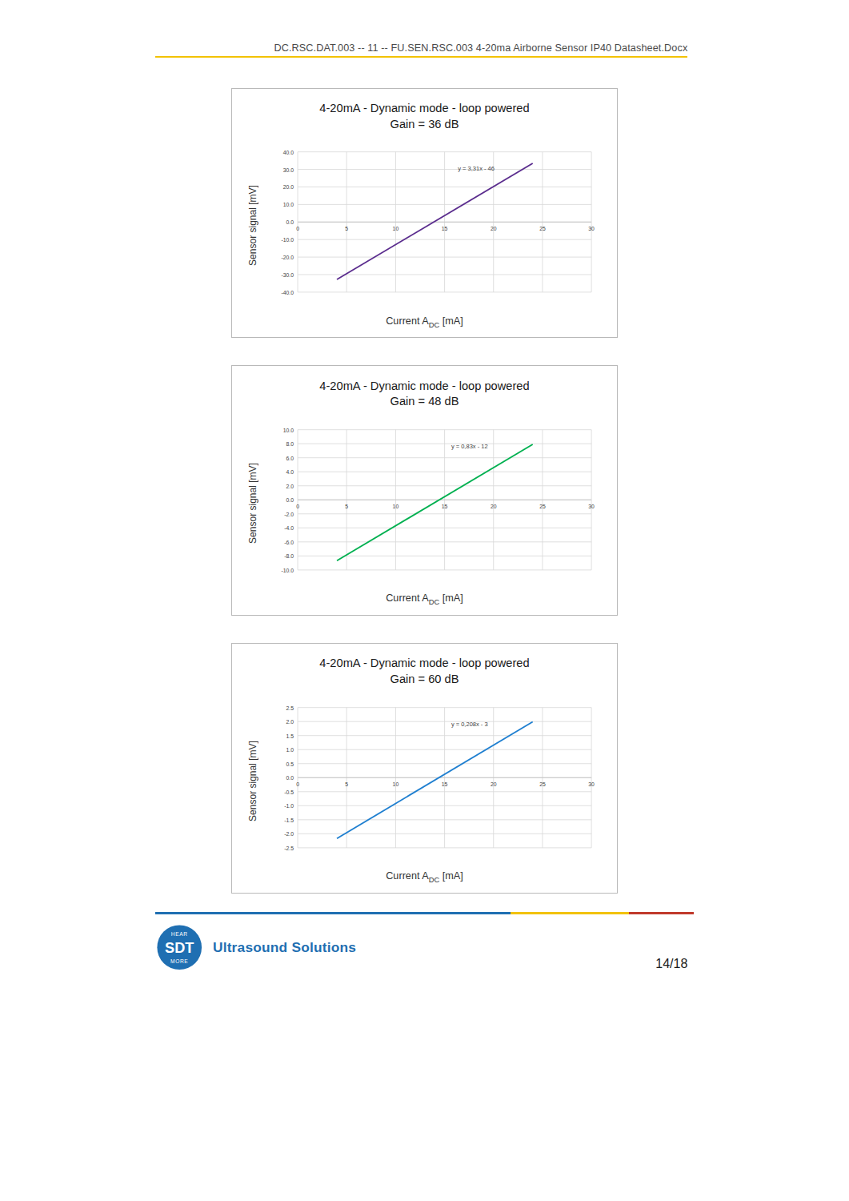DC.RSC.DAT.003 -- 11 -- FU.SEN.RSC.003 4-20ma Airborne Sensor IP40 Datasheet.Docx
4-20mA - Dynamic mode - loop powered
Gain = 36 dB
Sensor signal [mV]
40.0 30.0 20.0 10.0 0.0 -10.0 -20.0 -30.0 -40.0 0 5 10 15 20 25 30 y = 3,31x - 46
Current ADC [mA]
4-20mA - Dynamic mode - loop powered
Gain = 48 dB
Sensor signal [mV]
10.0 8.0 6.0 4.0 2.0 0.0 -2.0 -4.0 -6.0 -8.0 -10.0 0 5 10 15 20 25 30 y = 0,83x - 12
Current ADC [mA]
4-20mA - Dynamic mode - loop powered
Gain = 60 dB
Sensor signal [mV]
2.5 2.0 1.5 1.0 0.5 0.0 -0.5 -1.0 -1.5 -2.0 -2.5 0 5 10 15 20 25 30 y = 0,208x - 3
Current ADC [mA]
HEAR SDT MORE
Ultrasound Solutions
14/18